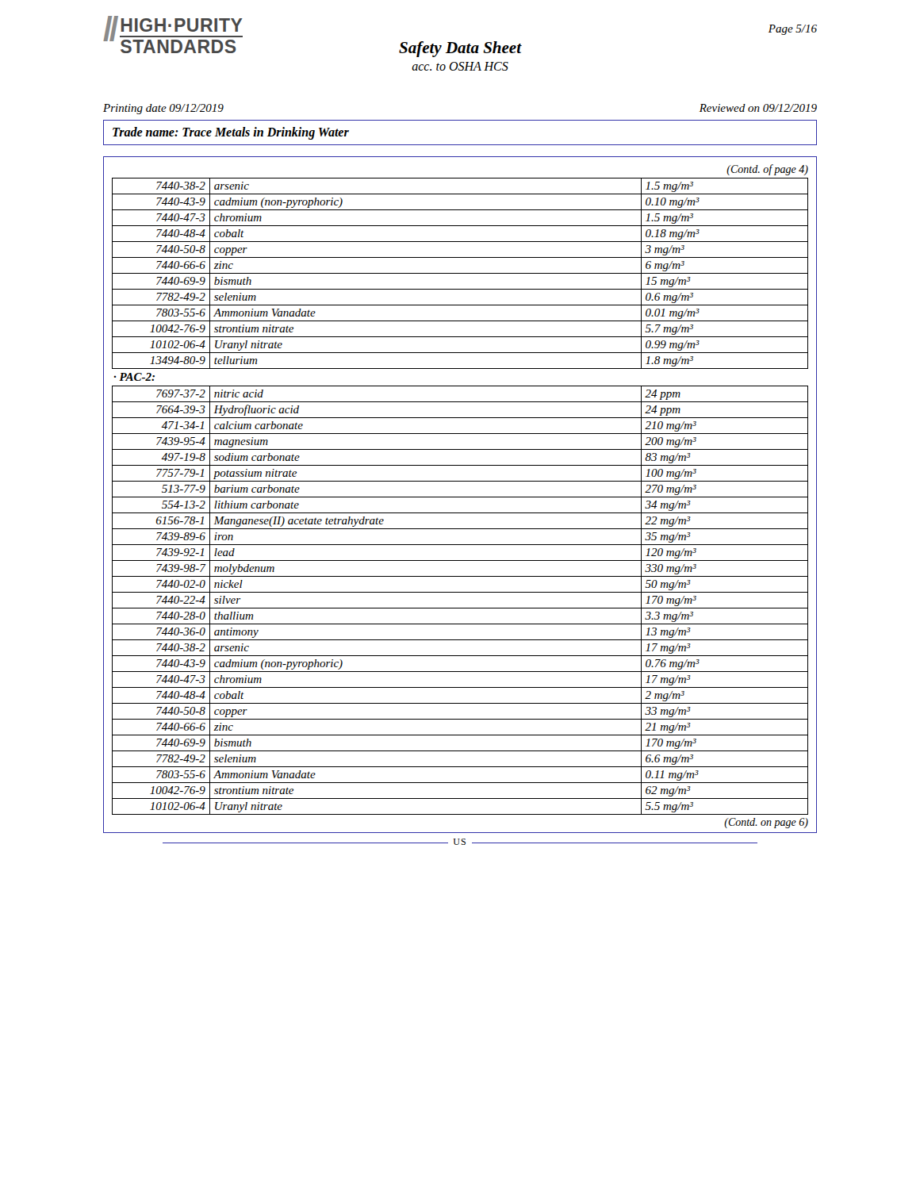//
HIGH·PURITY
STANDARDS
Page 5/16
Safety Data Sheet
acc. to OSHA HCS
Printing date 09/12/2019 Reviewed on 09/12/2019
Trade name: Trace Metals in Drinking Water
(Contd. of page 4)
| 7440-38-2 | arsenic | 1.5 mg/m³ |
| 7440-43-9 | cadmium (non-pyrophoric) | 0.10 mg/m³ |
| 7440-47-3 | chromium | 1.5 mg/m³ |
| 7440-48-4 | cobalt | 0.18 mg/m³ |
| 7440-50-8 | copper | 3 mg/m³ |
| 7440-66-6 | zinc | 6 mg/m³ |
| 7440-69-9 | bismuth | 15 mg/m³ |
| 7782-49-2 | selenium | 0.6 mg/m³ |
| 7803-55-6 | Ammonium Vanadate | 0.01 mg/m³ |
| 10042-76-9 | strontium nitrate | 5.7 mg/m³ |
| 10102-06-4 | Uranyl nitrate | 0.99 mg/m³ |
| 13494-80-9 | tellurium | 1.8 mg/m³ |
· PAC-2:
| 7697-37-2 | nitric acid | 24 ppm |
| 7664-39-3 | Hydrofluoric acid | 24 ppm |
| 471-34-1 | calcium carbonate | 210 mg/m³ |
| 7439-95-4 | magnesium | 200 mg/m³ |
| 497-19-8 | sodium carbonate | 83 mg/m³ |
| 7757-79-1 | potassium nitrate | 100 mg/m³ |
| 513-77-9 | barium carbonate | 270 mg/m³ |
| 554-13-2 | lithium carbonate | 34 mg/m³ |
| 6156-78-1 | Manganese(II) acetate tetrahydrate | 22 mg/m³ |
| 7439-89-6 | iron | 35 mg/m³ |
| 7439-92-1 | lead | 120 mg/m³ |
| 7439-98-7 | molybdenum | 330 mg/m³ |
| 7440-02-0 | nickel | 50 mg/m³ |
| 7440-22-4 | silver | 170 mg/m³ |
| 7440-28-0 | thallium | 3.3 mg/m³ |
| 7440-36-0 | antimony | 13 mg/m³ |
| 7440-38-2 | arsenic | 17 mg/m³ |
| 7440-43-9 | cadmium (non-pyrophoric) | 0.76 mg/m³ |
| 7440-47-3 | chromium | 17 mg/m³ |
| 7440-48-4 | cobalt | 2 mg/m³ |
| 7440-50-8 | copper | 33 mg/m³ |
| 7440-66-6 | zinc | 21 mg/m³ |
| 7440-69-9 | bismuth | 170 mg/m³ |
| 7782-49-2 | selenium | 6.6 mg/m³ |
| 7803-55-6 | Ammonium Vanadate | 0.11 mg/m³ |
| 10042-76-9 | strontium nitrate | 62 mg/m³ |
| 10102-06-4 | Uranyl nitrate | 5.5 mg/m³ |
(Contd. on page 6)
US